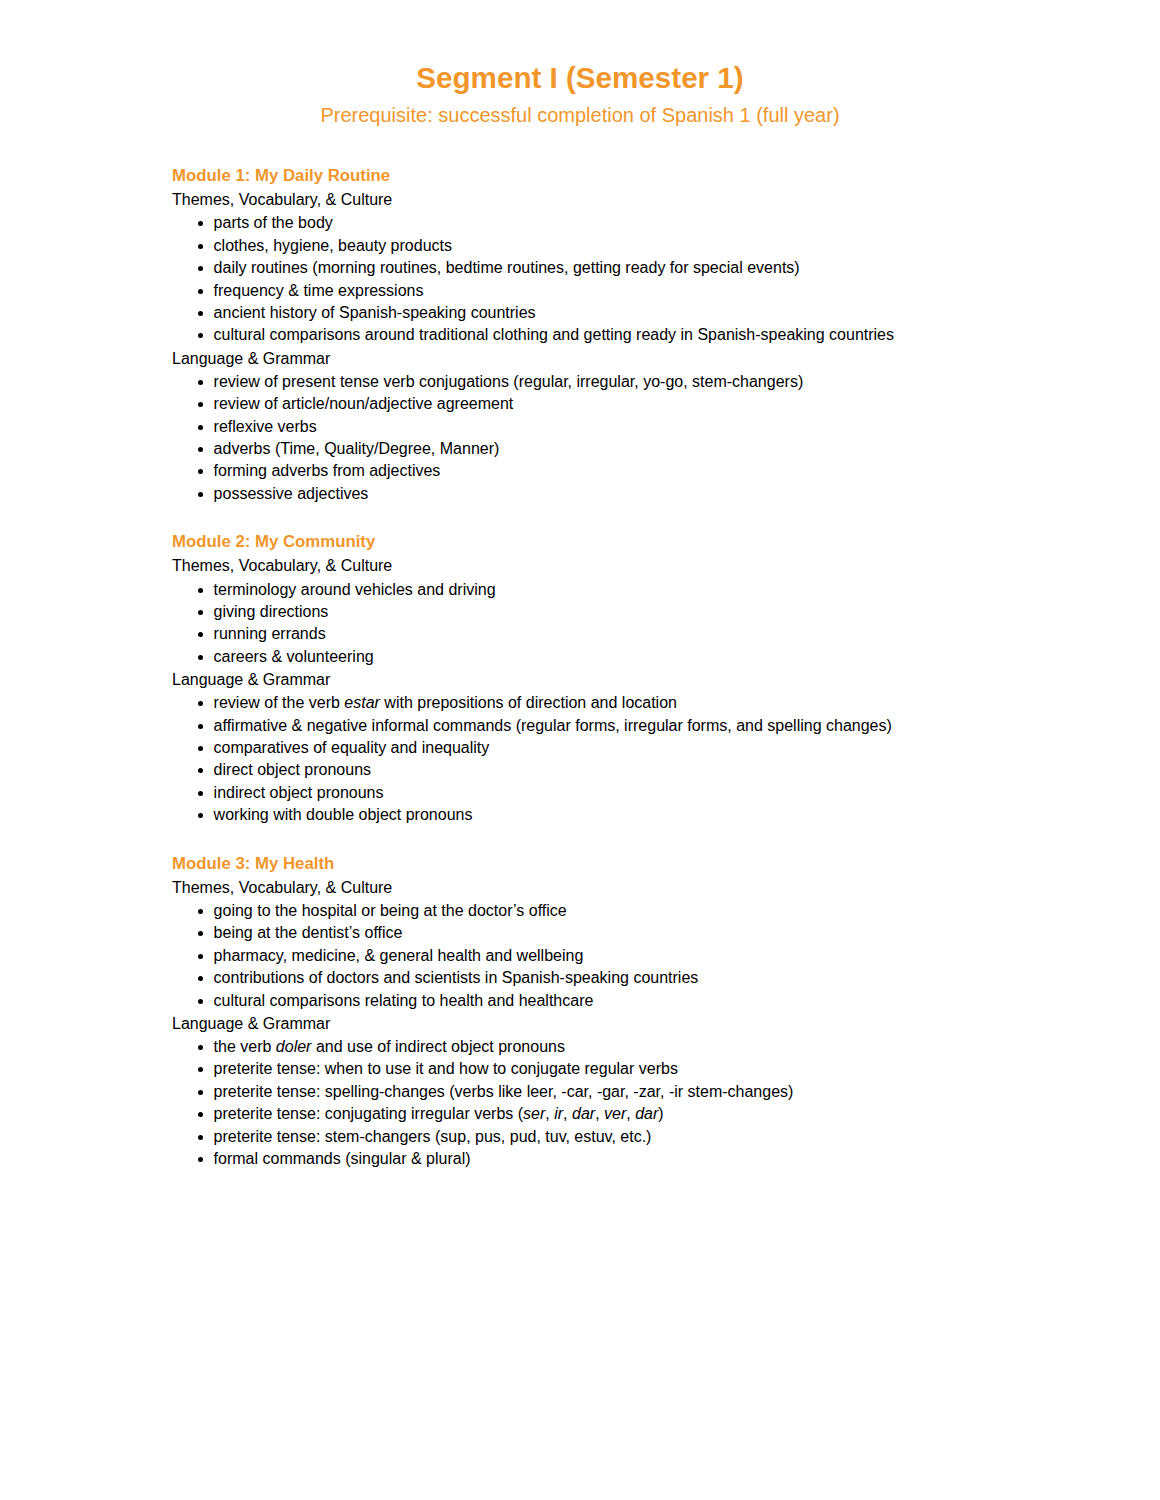Segment I (Semester 1)
Prerequisite: successful completion of Spanish 1 (full year)
Module 1: My Daily Routine
Themes, Vocabulary, & Culture
parts of the body
clothes, hygiene, beauty products
daily routines (morning routines, bedtime routines, getting ready for special events)
frequency & time expressions
ancient history of Spanish-speaking countries
cultural comparisons around traditional clothing and getting ready in Spanish-speaking countries
Language & Grammar
review of present tense verb conjugations (regular, irregular, yo-go, stem-changers)
review of article/noun/adjective agreement
reflexive verbs
adverbs (Time, Quality/Degree, Manner)
forming adverbs from adjectives
possessive adjectives
Module 2: My Community
Themes, Vocabulary, & Culture
terminology around vehicles and driving
giving directions
running errands
careers & volunteering
Language & Grammar
review of the verb estar with prepositions of direction and location
affirmative & negative informal commands (regular forms, irregular forms, and spelling changes)
comparatives of equality and inequality
direct object pronouns
indirect object pronouns
working with double object pronouns
Module 3: My Health
Themes, Vocabulary, & Culture
going to the hospital or being at the doctor’s office
being at the dentist’s office
pharmacy, medicine, & general health and wellbeing
contributions of doctors and scientists in Spanish-speaking countries
cultural comparisons relating to health and healthcare
Language & Grammar
the verb doler and use of indirect object pronouns
preterite tense: when to use it and how to conjugate regular verbs
preterite tense: spelling-changes (verbs like leer, -car, -gar, -zar, -ir stem-changes)
preterite tense: conjugating irregular verbs (ser, ir, dar, ver, dar)
preterite tense: stem-changers (sup, pus, pud, tuv, estuv, etc.)
formal commands (singular & plural)